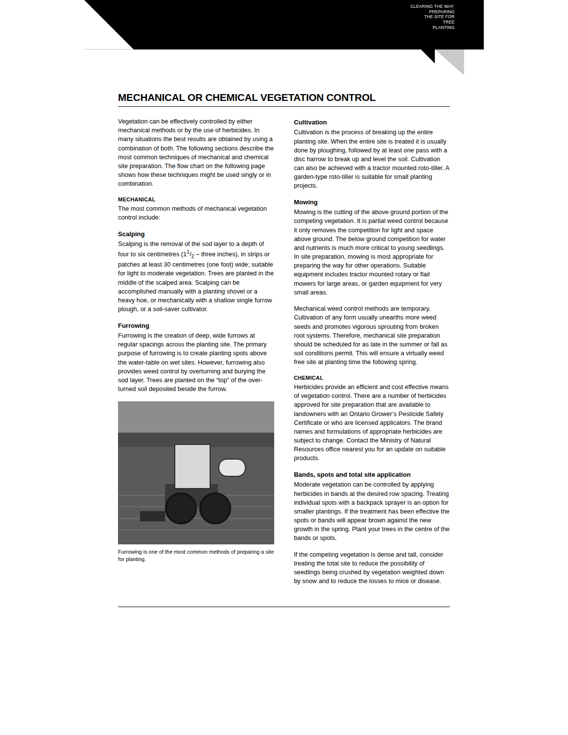CLEARING THE WAY:
PREPARING
THE SITE FOR
TREE
PLANTING
MECHANICAL OR CHEMICAL VEGETATION CONTROL
Vegetation can be effectively controlled by either mechanical methods or by the use of herbicides. In many situations the best results are obtained by using a combination of both. The following sections describe the most common techniques of mechanical and chemical site preparation. The flow chart on the following page shows how these techniques might be used singly or in combination.
MECHANICAL
The most common methods of mechanical vegetation control include:
Scalping
Scalping is the removal of the sod layer to a depth of four to six centimetres (11/2 – three inches), in strips or patches at least 30 centimetres (one foot) wide; suitable for light to moderate vegetation. Trees are planted in the middle of the scalped area. Scalping can be accomplished manually with a planting shovel or a heavy hoe, or mechanically with a shallow single furrow plough, or a soil-saver cultivator.
Furrowing
Furrowing is the creation of deep, wide furrows at regular spacings across the planting site. The primary purpose of furrowing is to create planting spots above the water-table on wet sites. However, furrowing also provides weed control by overturning and burying the sod layer. Trees are planted on the “top” of the over-turned soil deposited beside the furrow.
Furrowing is one of the most common methods of preparing a site for planting.
Cultivation
Cultivation is the process of breaking up the entire planting site. When the entire site is treated it is usually done by ploughing, followed by at least one pass with a disc harrow to break up and level the soil. Cultivation can also be achieved with a tractor mounted roto-tiller. A garden-type roto-tiller is suitable for small planting projects.
Mowing
Mowing is the cutting of the above ground portion of the competing vegetation. It is partial weed control because it only removes the competition for light and space above ground. The below ground competition for water and nutrients is much more critical to young seedlings. In site preparation, mowing is most appropriate for preparing the way for other operations. Suitable equipment includes tractor mounted rotary or flail mowers for large areas, or garden equipment for very small areas.
Mechanical weed control methods are temporary. Cultivation of any form usually unearths more weed seeds and promotes vigorous sprouting from broken root systems. Therefore, mechanical site preparation should be scheduled for as late in the summer or fall as soil conditions permit. This will ensure a virtually weed free site at planting time the following spring.
CHEMICAL
Herbicides provide an efficient and cost effective means of vegetation control. There are a number of herbicides approved for site preparation that are available to landowners with an Ontario Grower’s Pesticide Safety Certificate or who are licensed applicators. The brand names and formulations of appropriate herbicides are subject to change. Contact the Ministry of Natural Resources office nearest you for an update on suitable products.
Bands, spots and total site application
Moderate vegetation can be controlled by applying herbicides in bands at the desired row spacing. Treating individual spots with a backpack sprayer is an option for smaller plantings. If the treatment has been effective the spots or bands will appear brown against the new growth in the spring. Plant your trees in the centre of the bands or spots.
If the competing vegetation is dense and tall, consider treating the total site to reduce the possibility of seedlings being crushed by vegetation weighted down by snow and to reduce the losses to mice or disease.